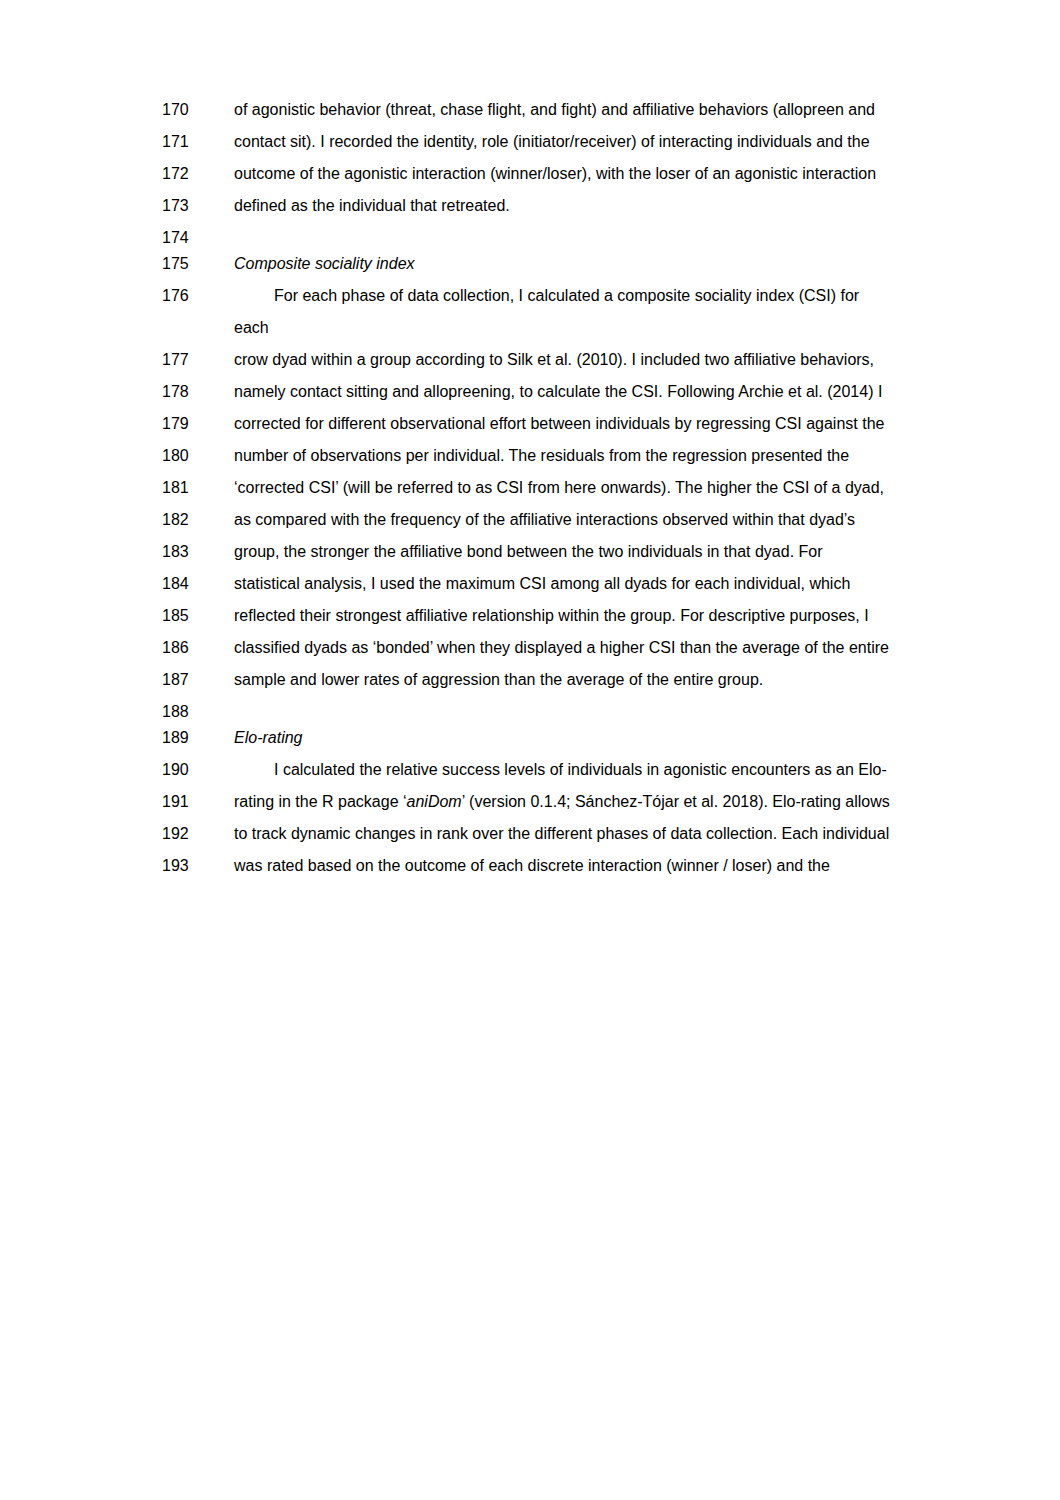of agonistic behavior (threat, chase flight, and fight) and affiliative behaviors (allopreen and
contact sit). I recorded the identity, role (initiator/receiver) of interacting individuals and the
outcome of the agonistic interaction (winner/loser), with the loser of an agonistic interaction
defined as the individual that retreated.
Composite sociality index
For each phase of data collection, I calculated a composite sociality index (CSI) for each
crow dyad within a group according to Silk et al. (2010). I included two affiliative behaviors,
namely contact sitting and allopreening, to calculate the CSI. Following Archie et al. (2014) I
corrected for different observational effort between individuals by regressing CSI against the
number of observations per individual. The residuals from the regression presented the
‘corrected CSI’ (will be referred to as CSI from here onwards). The higher the CSI of a dyad,
as compared with the frequency of the affiliative interactions observed within that dyad’s
group, the stronger the affiliative bond between the two individuals in that dyad. For
statistical analysis, I used the maximum CSI among all dyads for each individual, which
reflected their strongest affiliative relationship within the group. For descriptive purposes, I
classified dyads as ‘bonded’ when they displayed a higher CSI than the average of the entire
sample and lower rates of aggression than the average of the entire group.
Elo-rating
I calculated the relative success levels of individuals in agonistic encounters as an Elo-
rating in the R package ‘aniDom’ (version 0.1.4; Sánchez-Tójar et al. 2018). Elo-rating allows
to track dynamic changes in rank over the different phases of data collection. Each individual
was rated based on the outcome of each discrete interaction (winner / loser) and the